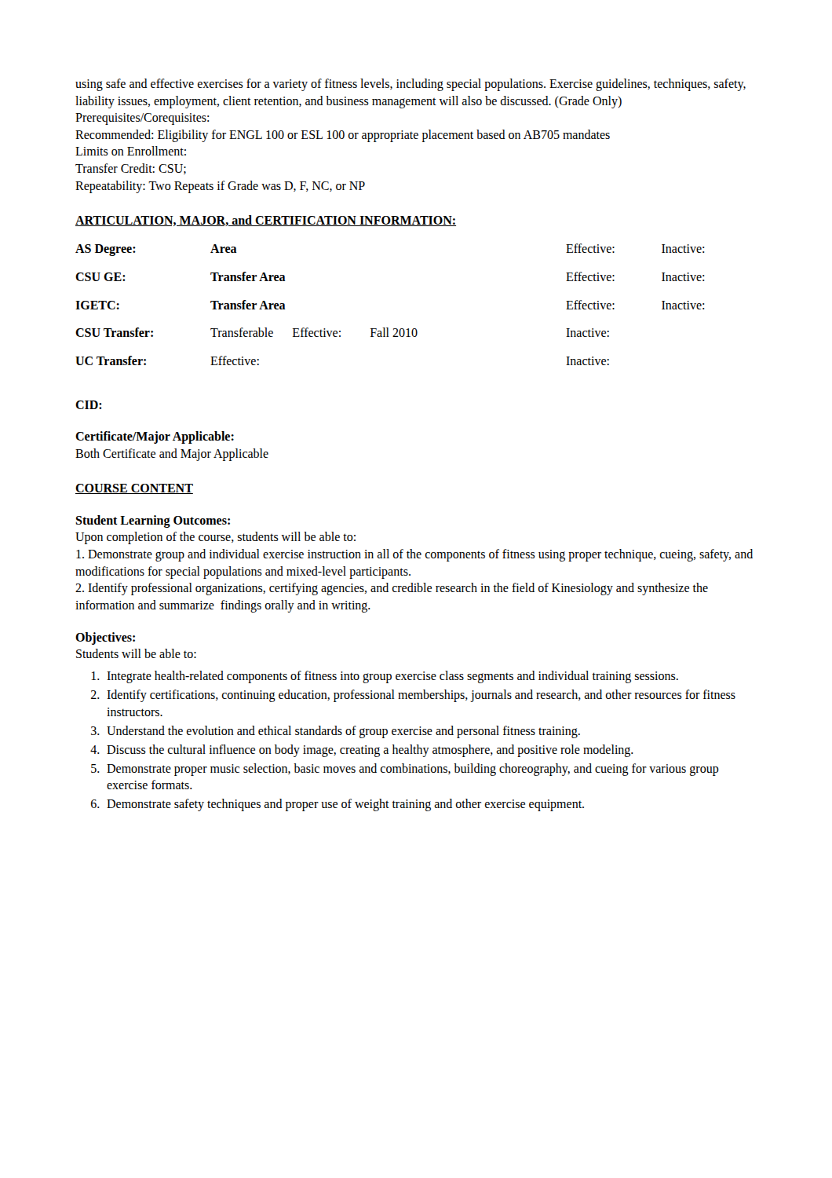using safe and effective exercises for a variety of fitness levels, including special populations. Exercise guidelines, techniques, safety, liability issues, employment, client retention, and business management will also be discussed. (Grade Only)
Prerequisites/Corequisites:
Recommended: Eligibility for ENGL 100 or ESL 100 or appropriate placement based on AB705 mandates
Limits on Enrollment:
Transfer Credit: CSU;
Repeatability: Two Repeats if Grade was D, F, NC, or NP
ARTICULATION, MAJOR, and CERTIFICATION INFORMATION:
| AS Degree: | Area | Effective: | Inactive: |
| CSU GE: | Transfer Area | Effective: | Inactive: |
| IGETC: | Transfer Area | Effective: | Inactive: |
| CSU Transfer: | Transferable Effective: Fall 2010 | Inactive: | |
| UC Transfer: | Effective: | Inactive: | |
CID:
Certificate/Major Applicable:
Both Certificate and Major Applicable
COURSE CONTENT
Student Learning Outcomes:
Upon completion of the course, students will be able to:
1. Demonstrate group and individual exercise instruction in all of the components of fitness using proper technique, cueing, safety, and modifications for special populations and mixed-level participants.
2. Identify professional organizations, certifying agencies, and credible research in the field of Kinesiology and synthesize the information and summarize findings orally and in writing.
Objectives:
Students will be able to:
Integrate health-related components of fitness into group exercise class segments and individual training sessions.
Identify certifications, continuing education, professional memberships, journals and research, and other resources for fitness instructors.
Understand the evolution and ethical standards of group exercise and personal fitness training.
Discuss the cultural influence on body image, creating a healthy atmosphere, and positive role modeling.
Demonstrate proper music selection, basic moves and combinations, building choreography, and cueing for various group exercise formats.
Demonstrate safety techniques and proper use of weight training and other exercise equipment.